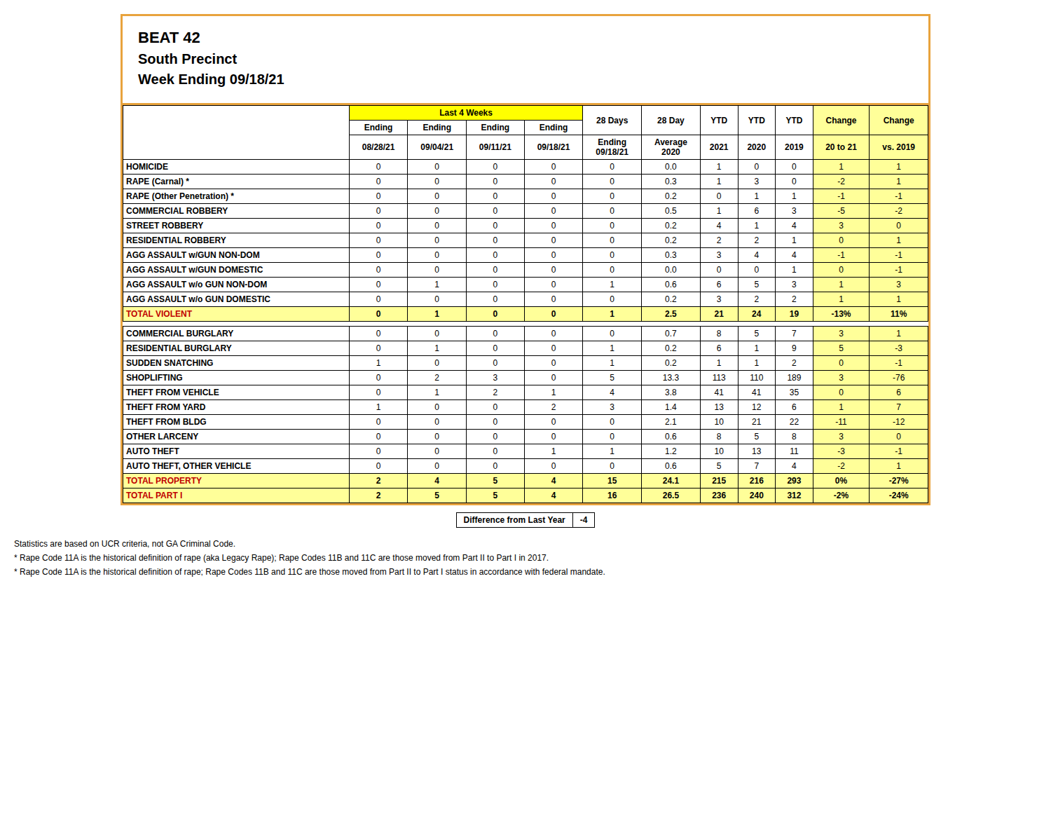BEAT 42
South Precinct
Week Ending 09/18/21
| | Last 4 Weeks | 28 Days | 28 Day | YTD | YTD | YTD | Change | Change |
| --- | --- | --- | --- | --- | --- | --- | --- | --- |
| Ending | Ending | Ending | Ending |
| 08/28/21 | 09/04/21 | 09/11/21 | 09/18/21 | Ending 09/18/21 | Average 2020 | 2021 | 2020 | 2019 | 20 to 21 | vs. 2019 |
| HOMICIDE | 0 | 0 | 0 | 0 | 0 | 0.0 | 1 | 0 | 0 | 1 | 1 |
| RAPE (Carnal) * | 0 | 0 | 0 | 0 | 0 | 0.3 | 1 | 3 | 0 | -2 | 1 |
| RAPE (Other Penetration) * | 0 | 0 | 0 | 0 | 0 | 0.2 | 0 | 1 | 1 | -1 | -1 |
| COMMERCIAL ROBBERY | 0 | 0 | 0 | 0 | 0 | 0.5 | 1 | 6 | 3 | -5 | -2 |
| STREET ROBBERY | 0 | 0 | 0 | 0 | 0 | 0.2 | 4 | 1 | 4 | 3 | 0 |
| RESIDENTIAL ROBBERY | 0 | 0 | 0 | 0 | 0 | 0.2 | 2 | 2 | 1 | 0 | 1 |
| AGG ASSAULT w/GUN NON-DOM | 0 | 0 | 0 | 0 | 0 | 0.3 | 3 | 4 | 4 | -1 | -1 |
| AGG ASSAULT w/GUN DOMESTIC | 0 | 0 | 0 | 0 | 0 | 0.0 | 0 | 0 | 1 | 0 | -1 |
| AGG ASSAULT w/o GUN NON-DOM | 0 | 1 | 0 | 0 | 1 | 0.6 | 6 | 5 | 3 | 1 | 3 |
| AGG ASSAULT w/o GUN DOMESTIC | 0 | 0 | 0 | 0 | 0 | 0.2 | 3 | 2 | 2 | 1 | 1 |
| TOTAL VIOLENT | 0 | 1 | 0 | 0 | 1 | 2.5 | 21 | 24 | 19 | -13% | 11% |
| COMMERCIAL BURGLARY | 0 | 0 | 0 | 0 | 0 | 0.7 | 8 | 5 | 7 | 3 | 1 |
| RESIDENTIAL BURGLARY | 0 | 1 | 0 | 0 | 1 | 0.2 | 6 | 1 | 9 | 5 | -3 |
| SUDDEN SNATCHING | 1 | 0 | 0 | 0 | 1 | 0.2 | 1 | 1 | 2 | 0 | -1 |
| SHOPLIFTING | 0 | 2 | 3 | 0 | 5 | 13.3 | 113 | 110 | 189 | 3 | -76 |
| THEFT FROM VEHICLE | 0 | 1 | 2 | 1 | 4 | 3.8 | 41 | 41 | 35 | 0 | 6 |
| THEFT FROM YARD | 1 | 0 | 0 | 2 | 3 | 1.4 | 13 | 12 | 6 | 1 | 7 |
| THEFT FROM BLDG | 0 | 0 | 0 | 0 | 0 | 2.1 | 10 | 21 | 22 | -11 | -12 |
| OTHER LARCENY | 0 | 0 | 0 | 0 | 0 | 0.6 | 8 | 5 | 8 | 3 | 0 |
| AUTO THEFT | 0 | 0 | 0 | 1 | 1 | 1.2 | 10 | 13 | 11 | -3 | -1 |
| AUTO THEFT, OTHER VEHICLE | 0 | 0 | 0 | 0 | 0 | 0.6 | 5 | 7 | 4 | -2 | 1 |
| TOTAL PROPERTY | 2 | 4 | 5 | 4 | 15 | 24.1 | 215 | 216 | 293 | 0% | -27% |
| TOTAL PART I | 2 | 5 | 5 | 4 | 16 | 26.5 | 236 | 240 | 312 | -2% | -24% |
| Difference from Last Year | -4 |
Statistics are based on UCR criteria, not GA Criminal Code.
* Rape Code 11A is the historical definition of rape (aka Legacy Rape); Rape Codes 11B and 11C are those moved from Part II to Part I in 2017.
* Rape Code 11A is the historical definition of rape; Rape Codes 11B and 11C are those moved from Part II to Part I status in accordance with federal mandate.